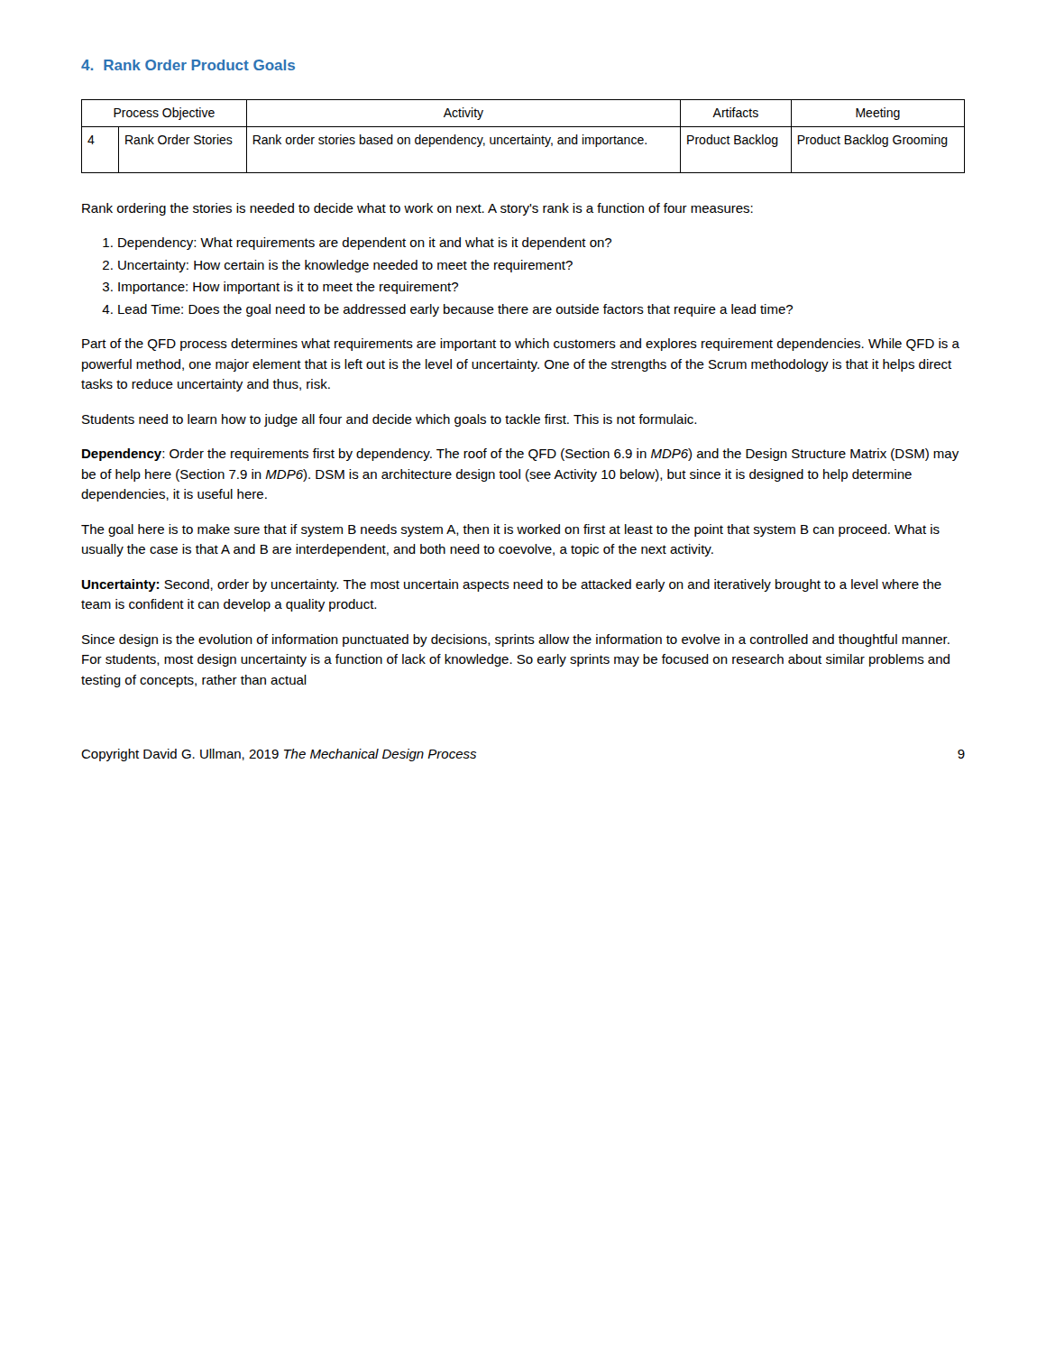4. Rank Order Product Goals
| Process Objective | Activity | Artifacts | Meeting |
| --- | --- | --- | --- |
| 4 | Rank Order Stories | Rank order stories based on dependency, uncertainty, and importance. | Product Backlog | Product Backlog Grooming |
Rank ordering the stories is needed to decide what to work on next. A story's rank is a function of four measures:
Dependency: What requirements are dependent on it and what is it dependent on?
Uncertainty: How certain is the knowledge needed to meet the requirement?
Importance: How important is it to meet the requirement?
Lead Time: Does the goal need to be addressed early because there are outside factors that require a lead time?
Part of the QFD process determines what requirements are important to which customers and explores requirement dependencies. While QFD is a powerful method, one major element that is left out is the level of uncertainty. One of the strengths of the Scrum methodology is that it helps direct tasks to reduce uncertainty and thus, risk.
Students need to learn how to judge all four and decide which goals to tackle first. This is not formulaic.
Dependency: Order the requirements first by dependency. The roof of the QFD (Section 6.9 in MDP6) and the Design Structure Matrix (DSM) may be of help here (Section 7.9 in MDP6). DSM is an architecture design tool (see Activity 10 below), but since it is designed to help determine dependencies, it is useful here.
The goal here is to make sure that if system B needs system A, then it is worked on first at least to the point that system B can proceed. What is usually the case is that A and B are interdependent, and both need to coevolve, a topic of the next activity.
Uncertainty: Second, order by uncertainty. The most uncertain aspects need to be attacked early on and iteratively brought to a level where the team is confident it can develop a quality product.
Since design is the evolution of information punctuated by decisions, sprints allow the information to evolve in a controlled and thoughtful manner. For students, most design uncertainty is a function of lack of knowledge. So early sprints may be focused on research about similar problems and testing of concepts, rather than actual
Copyright David G. Ullman, 2019 The Mechanical Design Process 9